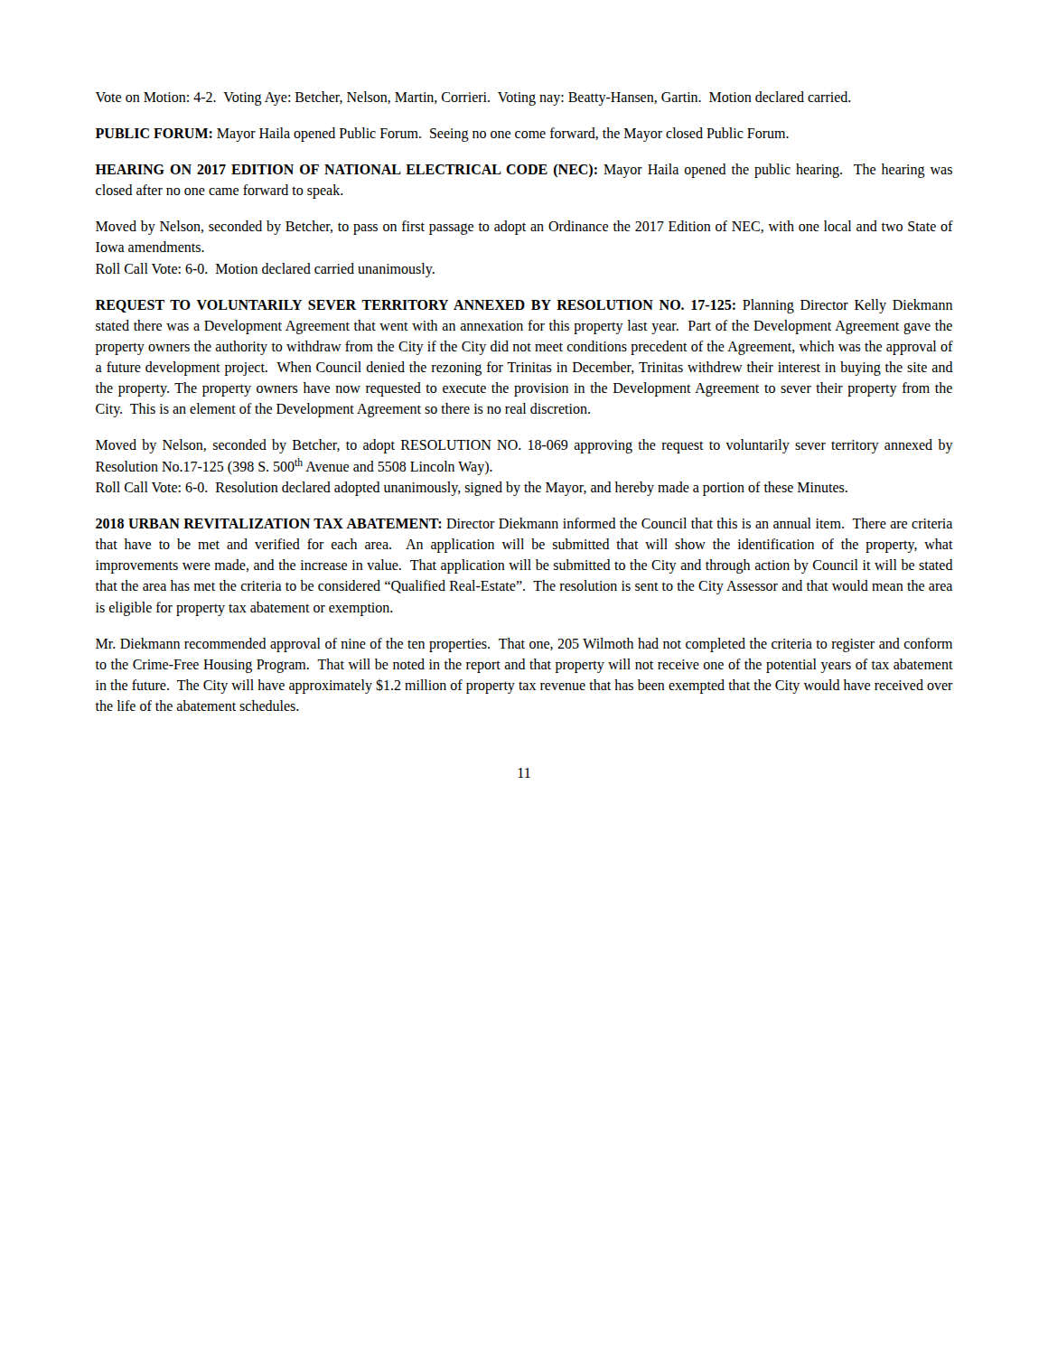Vote on Motion: 4-2. Voting Aye: Betcher, Nelson, Martin, Corrieri. Voting nay: Beatty-Hansen, Gartin. Motion declared carried.
PUBLIC FORUM: Mayor Haila opened Public Forum. Seeing no one come forward, the Mayor closed Public Forum.
HEARING ON 2017 EDITION OF NATIONAL ELECTRICAL CODE (NEC): Mayor Haila opened the public hearing. The hearing was closed after no one came forward to speak.
Moved by Nelson, seconded by Betcher, to pass on first passage to adopt an Ordinance the 2017 Edition of NEC, with one local and two State of Iowa amendments.
Roll Call Vote: 6-0. Motion declared carried unanimously.
REQUEST TO VOLUNTARILY SEVER TERRITORY ANNEXED BY RESOLUTION NO. 17-125: Planning Director Kelly Diekmann stated there was a Development Agreement that went with an annexation for this property last year. Part of the Development Agreement gave the property owners the authority to withdraw from the City if the City did not meet conditions precedent of the Agreement, which was the approval of a future development project. When Council denied the rezoning for Trinitas in December, Trinitas withdrew their interest in buying the site and the property. The property owners have now requested to execute the provision in the Development Agreement to sever their property from the City. This is an element of the Development Agreement so there is no real discretion.
Moved by Nelson, seconded by Betcher, to adopt RESOLUTION NO. 18-069 approving the request to voluntarily sever territory annexed by Resolution No.17-125 (398 S. 500th Avenue and 5508 Lincoln Way).
Roll Call Vote: 6-0. Resolution declared adopted unanimously, signed by the Mayor, and hereby made a portion of these Minutes.
2018 URBAN REVITALIZATION TAX ABATEMENT: Director Diekmann informed the Council that this is an annual item. There are criteria that have to be met and verified for each area. An application will be submitted that will show the identification of the property, what improvements were made, and the increase in value. That application will be submitted to the City and through action by Council it will be stated that the area has met the criteria to be considered “Qualified Real-Estate”. The resolution is sent to the City Assessor and that would mean the area is eligible for property tax abatement or exemption.
Mr. Diekmann recommended approval of nine of the ten properties. That one, 205 Wilmoth had not completed the criteria to register and conform to the Crime-Free Housing Program. That will be noted in the report and that property will not receive one of the potential years of tax abatement in the future. The City will have approximately $1.2 million of property tax revenue that has been exempted that the City would have received over the life of the abatement schedules.
11